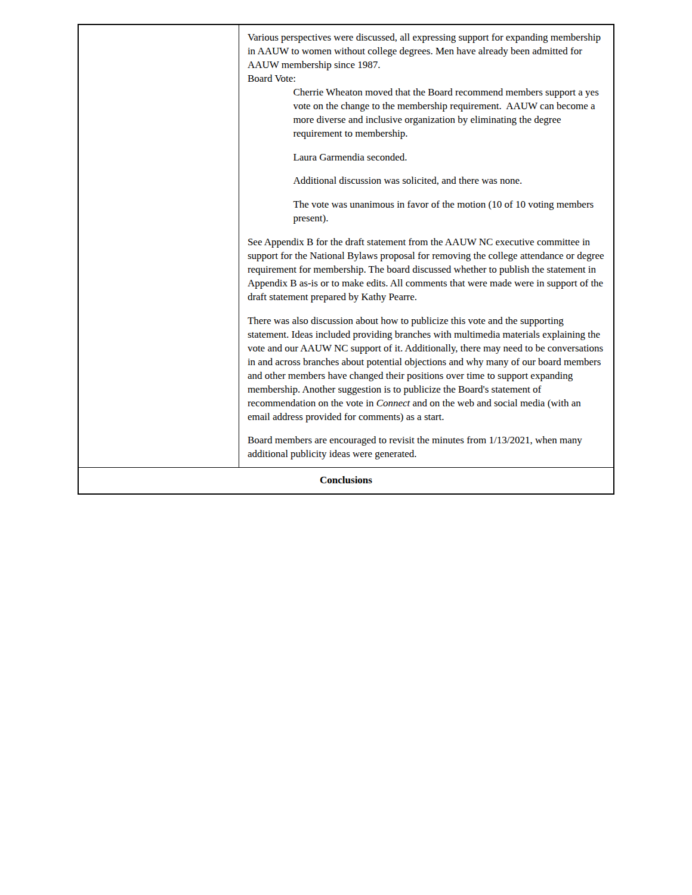| | Various perspectives were discussed, all expressing support for expanding membership in AAUW to women without college degrees. Men have already been admitted for AAUW membership since 1987. Board Vote: Cherrie Wheaton moved that the Board recommend members support a yes vote on the change to the membership requirement. AAUW can become a more diverse and inclusive organization by eliminating the degree requirement to membership. Laura Garmendia seconded. Additional discussion was solicited, and there was none. The vote was unanimous in favor of the motion (10 of 10 voting members present). See Appendix B for the draft statement from the AAUW NC executive committee in support for the National Bylaws proposal for removing the college attendance or degree requirement for membership. The board discussed whether to publish the statement in Appendix B as-is or to make edits. All comments that were made were in support of the draft statement prepared by Kathy Pearre. There was also discussion about how to publicize this vote and the supporting statement. Ideas included providing branches with multimedia materials explaining the vote and our AAUW NC support of it. Additionally, there may need to be conversations in and across branches about potential objections and why many of our board members and other members have changed their positions over time to support expanding membership. Another suggestion is to publicize the Board's statement of recommendation on the vote in Connect and on the web and social media (with an email address provided for comments) as a start. Board members are encouraged to revisit the minutes from 1/13/2021, when many additional publicity ideas were generated. |
| Conclusions |